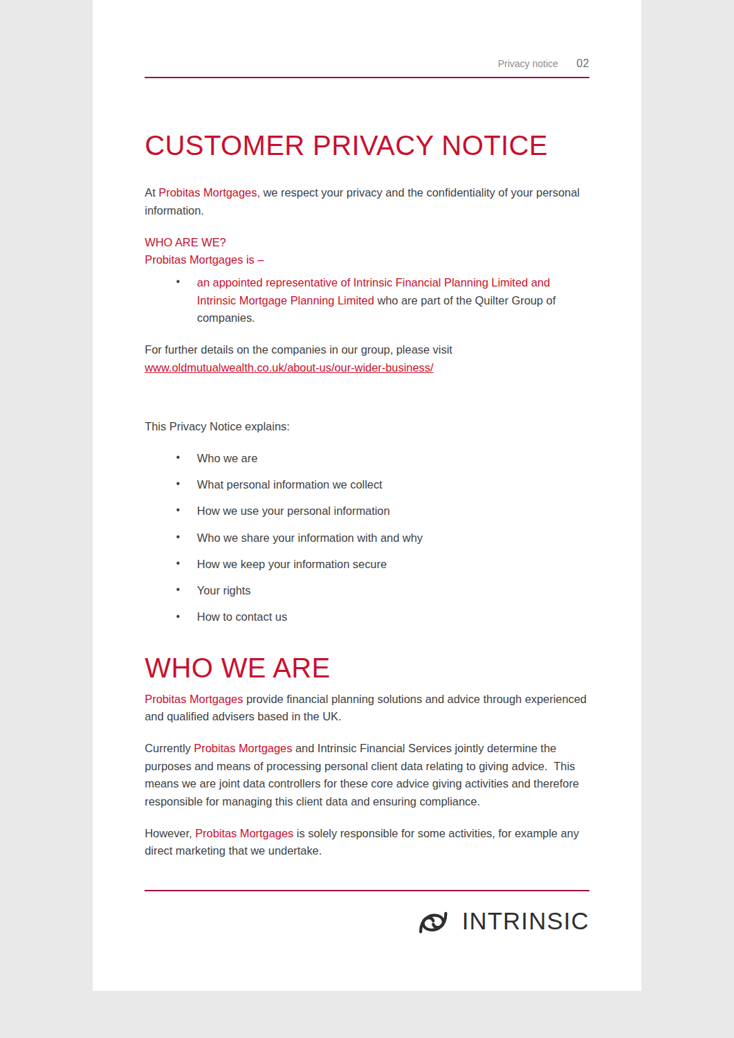Privacy notice 02
CUSTOMER PRIVACY NOTICE
At Probitas Mortgages, we respect your privacy and the confidentiality of your personal information.
WHO ARE WE?
Probitas Mortgages is –
an appointed representative of Intrinsic Financial Planning Limited and Intrinsic Mortgage Planning Limited who are part of the Quilter Group of companies.
For further details on the companies in our group, please visit
www.oldmutualwealth.co.uk/about-us/our-wider-business/
This Privacy Notice explains:
Who we are
What personal information we collect
How we use your personal information
Who we share your information with and why
How we keep your information secure
Your rights
How to contact us
WHO WE ARE
Probitas Mortgages provide financial planning solutions and advice through experienced and qualified advisers based in the UK.
Currently Probitas Mortgages and Intrinsic Financial Services jointly determine the purposes and means of processing personal client data relating to giving advice. This means we are joint data controllers for these core advice giving activities and therefore responsible for managing this client data and ensuring compliance.
However, Probitas Mortgages is solely responsible for some activities, for example any direct marketing that we undertake.
INTRINSIC